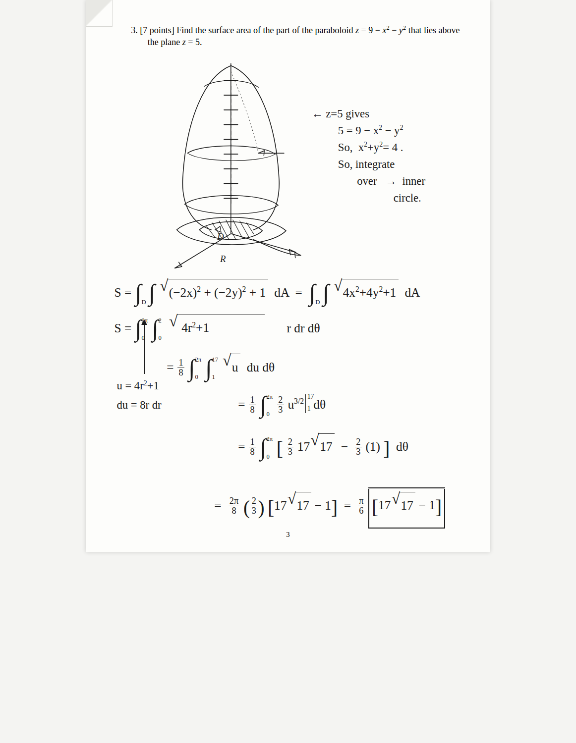3. [7 points] Find the surface area of the part of the paraboloid z = 9 − x2 − y2 that lies above the plane z = 5.
D R
← z=5 gives
5 = 9 − x2 − y2
So, x2+y2= 4 .
So, integrate
over → inner
circle.
S = ∫D∫ (−2x)2 + (−2y)2 + 1 dA = ∫D∫ 4x2+4y2+1 dA
S = ∫2π 0 ∫20 4r2+1 r dr dθ
= 18 ∫2π 0 ∫171 u du dθ
= 18 ∫2π 0 23 u3/2171 dθ
= 18 ∫2π 0 [ 23 1717 − 23 (1) ] dθ
= 2π 8 (23) [1717 − 1] = π 6 [1717 − 1]
u = 4r2+1
du = 8r dr
3